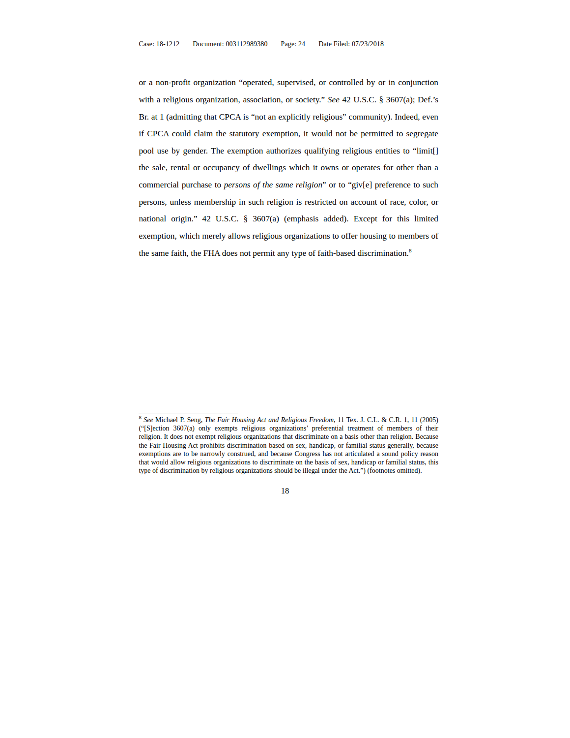Case: 18-1212 Document: 003112989380 Page: 24 Date Filed: 07/23/2018
or a non-profit organization “operated, supervised, or controlled by or in conjunction with a religious organization, association, or society.” See 42 U.S.C. § 3607(a); Def.’s Br. at 1 (admitting that CPCA is “not an explicitly religious” community). Indeed, even if CPCA could claim the statutory exemption, it would not be permitted to segregate pool use by gender. The exemption authorizes qualifying religious entities to “limit[] the sale, rental or occupancy of dwellings which it owns or operates for other than a commercial purchase to persons of the same religion” or to “giv[e] preference to such persons, unless membership in such religion is restricted on account of race, color, or national origin.” 42 U.S.C. § 3607(a) (emphasis added). Except for this limited exemption, which merely allows religious organizations to offer housing to members of the same faith, the FHA does not permit any type of faith-based discrimination.8
8 See Michael P. Seng, The Fair Housing Act and Religious Freedom, 11 Tex. J. C.L. & C.R. 1, 11 (2005) (“[S]ection 3607(a) only exempts religious organizations’ preferential treatment of members of their religion. It does not exempt religious organizations that discriminate on a basis other than religion. Because the Fair Housing Act prohibits discrimination based on sex, handicap, or familial status generally, because exemptions are to be narrowly construed, and because Congress has not articulated a sound policy reason that would allow religious organizations to discriminate on the basis of sex, handicap or familial status, this type of discrimination by religious organizations should be illegal under the Act.”) (footnotes omitted).
18